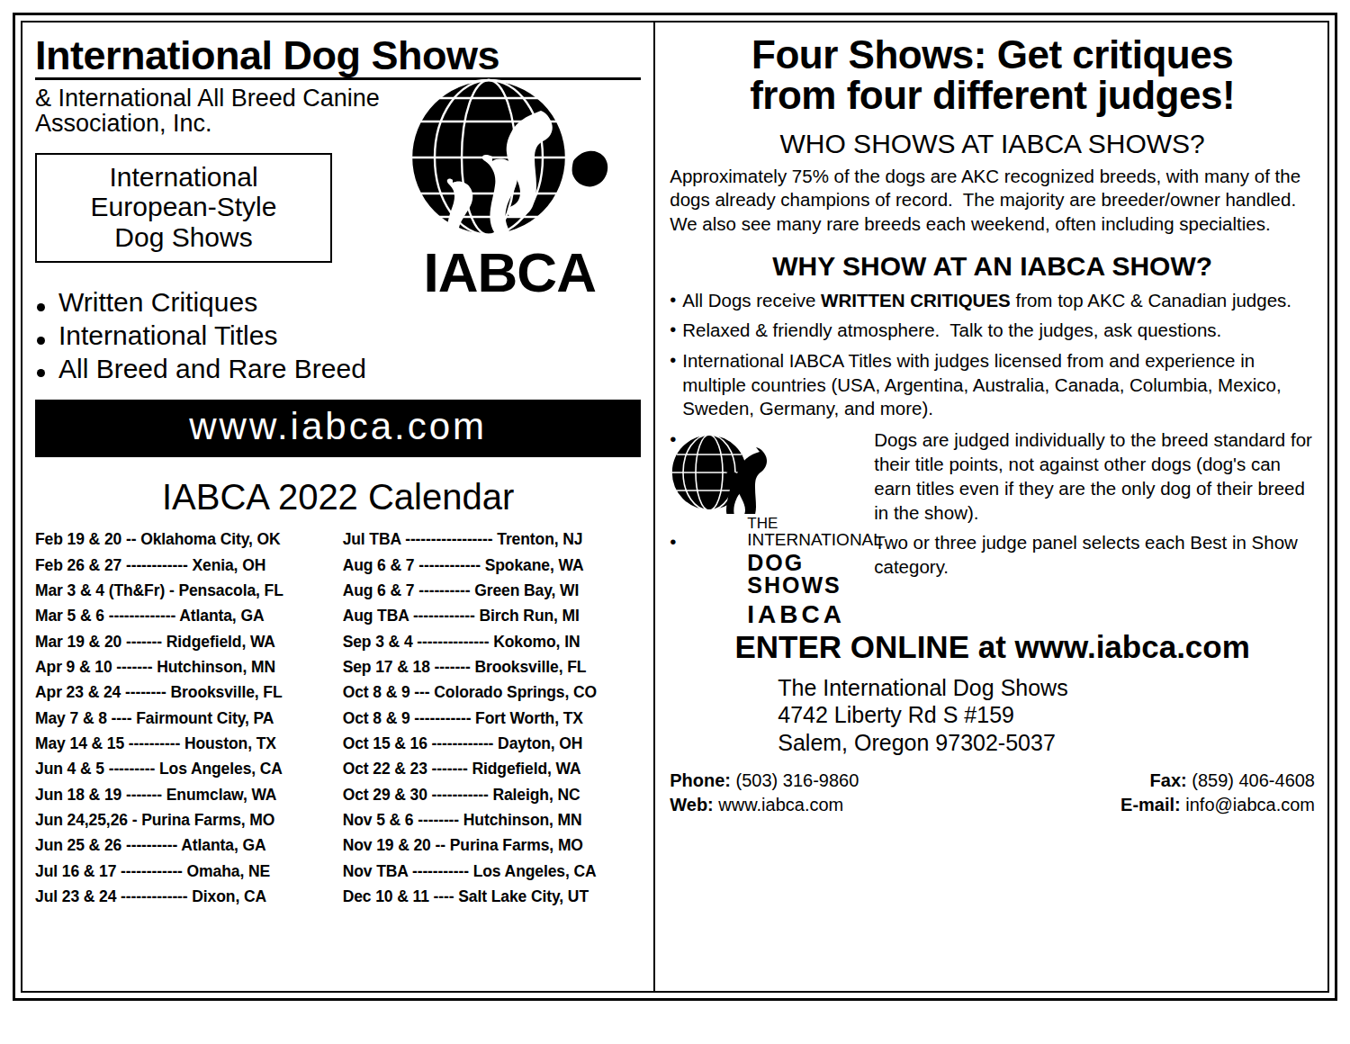International Dog Shows
& International All Breed Canine Association, Inc.
IABCA
International
European-Style
Dog Shows
Written Critiques
International Titles
All Breed and Rare Breed
www.iabca.com
IABCA 2022 Calendar
Feb 19 & 20 -- Oklahoma City, OK
Feb 26 & 27 ------------ Xenia, OH
Mar 3 & 4 (Th&Fr) - Pensacola, FL
Mar 5 & 6 ------------- Atlanta, GA
Mar 19 & 20 ------- Ridgefield, WA
Apr 9 & 10 ------- Hutchinson, MN
Apr 23 & 24 -------- Brooksville, FL
May 7 & 8 ---- Fairmount City, PA
May 14 & 15 ---------- Houston, TX
Jun 4 & 5 --------- Los Angeles, CA
Jun 18 & 19 ------- Enumclaw, WA
Jun 24,25,26 - Purina Farms, MO
Jun 25 & 26 ---------- Atlanta, GA
Jul 16 & 17 ------------ Omaha, NE
Jul 23 & 24 ------------- Dixon, CA
Jul TBA ----------------- Trenton, NJ
Aug 6 & 7 ------------ Spokane, WA
Aug 6 & 7 ---------- Green Bay, WI
Aug TBA ------------ Birch Run, MI
Sep 3 & 4 -------------- Kokomo, IN
Sep 17 & 18 ------- Brooksville, FL
Oct 8 & 9 --- Colorado Springs, CO
Oct 8 & 9 ----------- Fort Worth, TX
Oct 15 & 16 ------------ Dayton, OH
Oct 22 & 23 ------- Ridgefield, WA
Oct 29 & 30 ----------- Raleigh, NC
Nov 5 & 6 -------- Hutchinson, MN
Nov 19 & 20 -- Purina Farms, MO
Nov TBA ----------- Los Angeles, CA
Dec 10 & 11 ---- Salt Lake City, UT
Four Shows: Get critiques
from four different judges!
WHO SHOWS AT IABCA SHOWS?
Approximately 75% of the dogs are AKC recognized breeds, with many of the dogs already champions of record. The majority are breeder/owner handled. We also see many rare breeds each weekend, often including specialties.
WHY SHOW AT AN IABCA SHOW?
All Dogs receive WRITTEN CRITIQUES from top AKC & Canadian judges.
Relaxed & friendly atmosphere. Talk to the judges, ask questions.
International IABCA Titles with judges licensed from and experience in multiple countries (USA, Argentina, Australia, Canada, Columbia, Mexico, Sweden, Germany, and more).
THE
INTERNATIONAL
DOG SHOWS
IABCA
Dogs are judged individually to the breed standard for their title points, not against other dogs (dog's can earn titles even if they are the only dog of their breed in the show).
Two or three judge panel selects each Best in Show category.
ENTER ONLINE at www.iabca.com
The International Dog Shows
4742 Liberty Rd S #159
Salem, Oregon 97302-5037
Phone: (503) 316-9860
Web: www.iabca.com
Fax: (859) 406-4608
E-mail: info@iabca.com